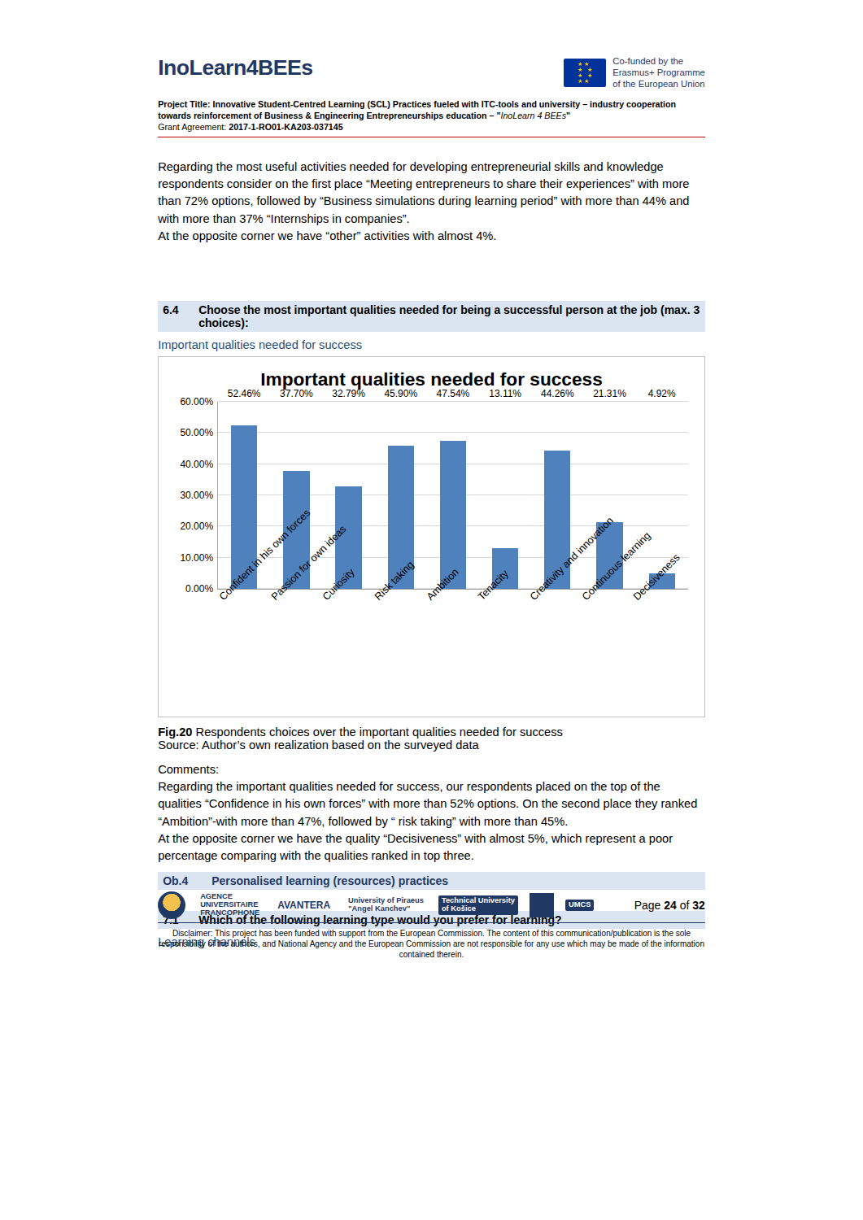Ino Learn4 BEEs
★ ★
★ ★
★ ★
★ ★ Co-funded by the
Erasmus+ Programme
of the European Union
Project Title: Innovative Student-Centred Learning (SCL) Practices fueled with ITC-tools and university – industry cooperation towards reinforcement of Business & Engineering Entrepreneurships education – "InoLearn 4 BEEs"
Grant Agreement: 2017-1-RO01-KA203-037145
Regarding the most useful activities needed for developing entrepreneurial skills and knowledge respondents consider on the first place “Meeting entrepreneurs to share their experiences” with more than 72% options, followed by “Business simulations during learning period” with more than 44% and with more than 37% “Internships in companies”.
At the opposite corner we have “other” activities with almost 4%.
6.4 Choose the most important qualities needed for being a successful person at the job (max. 3 choices):
Important qualities needed for success
Important qualities needed for success
60.00%
50.00%
40.00%
30.00%
20.00%
10.00%
0.00%
52.46%
37.70%
32.79%
45.90%
47.54%
13.11%
44.26%
21.31%
4.92%
Confident in his own forces Passion for own ideas Curiosity Risk taking Ambition Tenacity Creativity and innovation Continuous learning Decisiveness
Fig.20 Respondents choices over the important qualities needed for success
Source: Author’s own realization based on the surveyed data
Comments:
Regarding the important qualities needed for success, our respondents placed on the top of the qualities “Confidence in his own forces” with more than 52% options. On the second place they ranked “Ambition”-with more than 47%, followed by “ risk taking” with more than 45%.
At the opposite corner we have the quality “Decisiveness” with almost 5%, which represent a poor percentage comparing with the qualities ranked in top three.
Ob.4 Personalised learning (resources) practices
7.1 Which of the following learning type would you prefer for learning?
Learning channels
AGENCE
UNIVERSITAIRE
FRANCOPHONE AVANTERA University of Piraeus
"Angel Kanchev" Technical University
of Košice UMCS Page 24 of 32
Disclaimer: This project has been funded with support from the European Commission. The content of this communication/publication is the sole responsibility of the authors, and National Agency and the European Commission are not responsible for any use which may be made of the information contained therein.